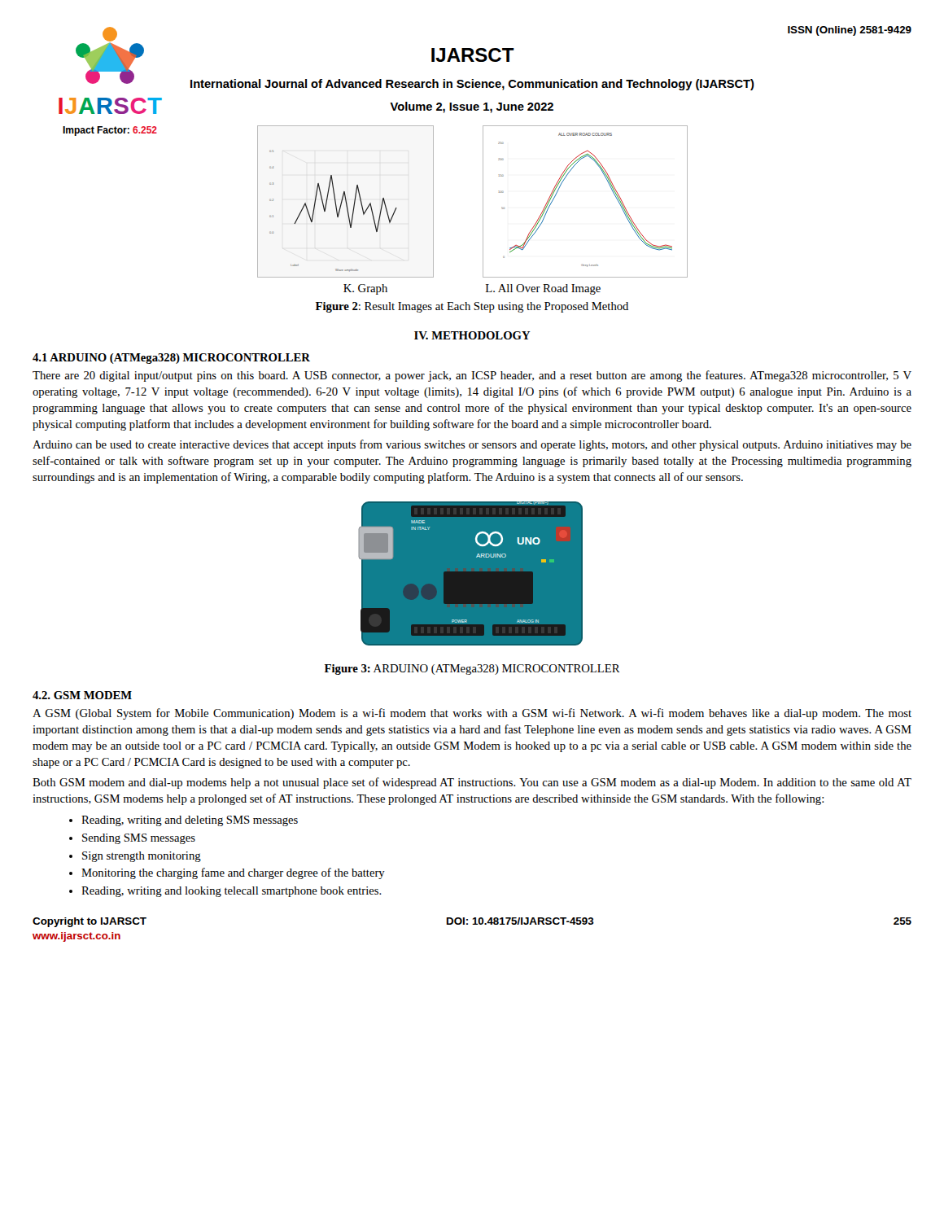IJARSCT
Impact Factor: 6.252
ISSN (Online) 2581-9429
IJARSCT
International Journal of Advanced Research in Science, Communication and Technology (IJARSCT)
Volume 2, Issue 1, June 2022
0.5 0.4 0.3 0.2 0.1 0.0 Wave amplitude Label
ALL OVER ROAD COLOURS 250 200 150 100 50 0 Grey Levels
K. Graph
L. All Over Road Image
Figure 2: Result Images at Each Step using the Proposed Method
IV. METHODOLOGY
4.1 ARDUINO (ATMega328) MICROCONTROLLER
There are 20 digital input/output pins on this board. A USB connector, a power jack, an ICSP header, and a reset button are among the features. ATmega328 microcontroller, 5 V operating voltage, 7-12 V input voltage (recommended). 6-20 V input voltage (limits), 14 digital I/O pins (of which 6 provide PWM output) 6 analogue input Pin. Arduino is a programming language that allows you to create computers that can sense and control more of the physical environment than your typical desktop computer. It's an open-source physical computing platform that includes a development environment for building software for the board and a simple microcontroller board.
Arduino can be used to create interactive devices that accept inputs from various switches or sensors and operate lights, motors, and other physical outputs. Arduino initiatives may be self-contained or talk with software program set up in your computer. The Arduino programming language is primarily based totally at the Processing multimedia programming surroundings and is an implementation of Wiring, a comparable bodily computing platform. The Arduino is a system that connects all of our sensors.
UNO ARDUINO MADE IN ITALY DIGITAL (PWM~) ANALOG IN POWER
Figure 3: ARDUINO (ATMega328) MICROCONTROLLER
4.2. GSM MODEM
A GSM (Global System for Mobile Communication) Modem is a wi-fi modem that works with a GSM wi-fi Network. A wi-fi modem behaves like a dial-up modem. The most important distinction among them is that a dial-up modem sends and gets statistics via a hard and fast Telephone line even as modem sends and gets statistics via radio waves. A GSM modem may be an outside tool or a PC card / PCMCIA card. Typically, an outside GSM Modem is hooked up to a pc via a serial cable or USB cable. A GSM modem within side the shape or a PC Card / PCMCIA Card is designed to be used with a computer pc.
Both GSM modem and dial-up modems help a not unusual place set of widespread AT instructions. You can use a GSM modem as a dial-up Modem. In addition to the same old AT instructions, GSM modems help a prolonged set of AT instructions. These prolonged AT instructions are described withinside the GSM standards. With the following:
Reading, writing and deleting SMS messages
Sending SMS messages
Sign strength monitoring
Monitoring the charging fame and charger degree of the battery
Reading, writing and looking telecall smartphone book entries.
Copyright to IJARSCT
www.ijarsct.co.in
DOI: 10.48175/IJARSCT-4593
255